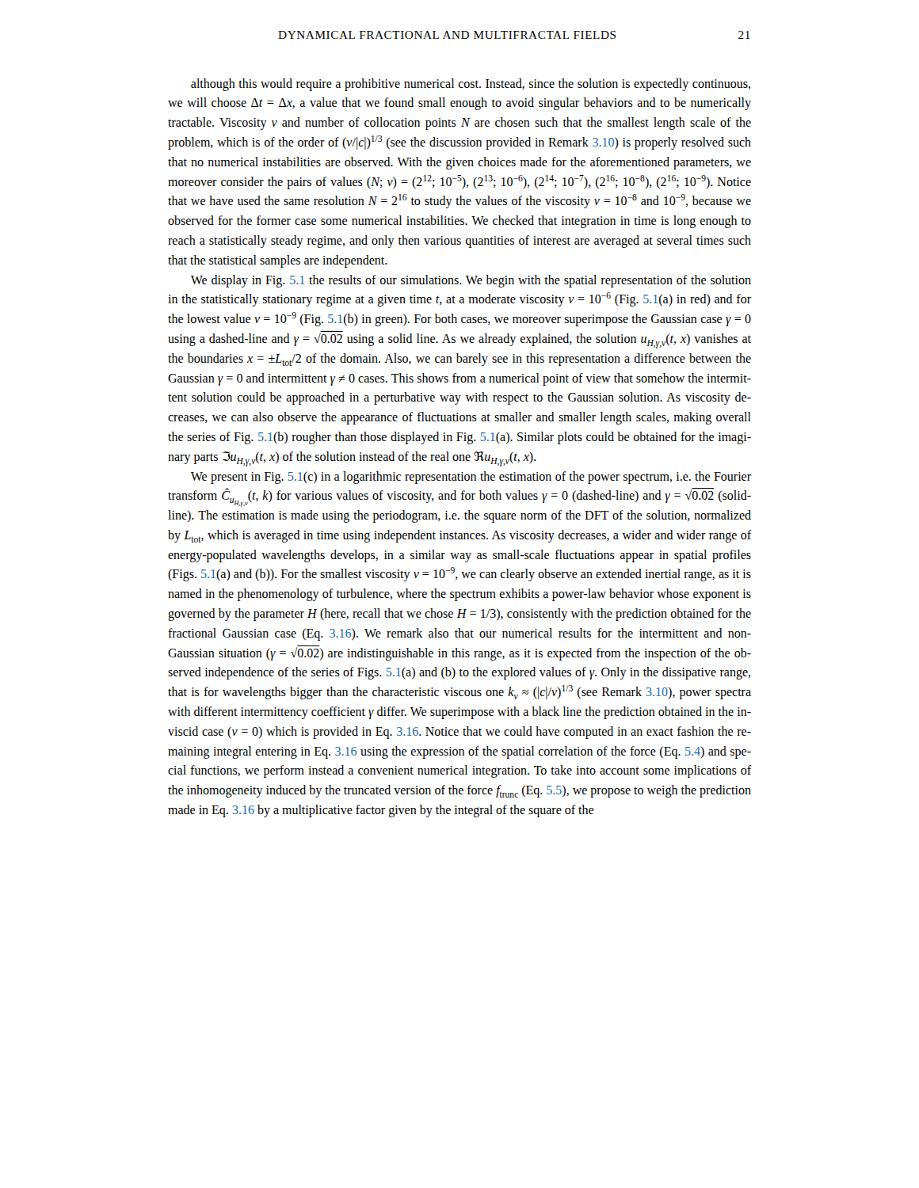DYNAMICAL FRACTIONAL AND MULTIFRACTAL FIELDS 21
although this would require a prohibitive numerical cost. Instead, since the solution is expectedly continuous, we will choose Δt = Δx, a value that we found small enough to avoid singular behaviors and to be numerically tractable. Viscosity ν and number of collocation points N are chosen such that the smallest length scale of the problem, which is of the order of (ν/|c|)1/3 (see the discussion provided in Remark 3.10) is properly resolved such that no numerical instabilities are observed. With the given choices made for the aforementioned parameters, we moreover consider the pairs of values (N; ν) = (212; 10−5), (213; 10−6), (214; 10−7), (216; 10−8), (216; 10−9). Notice that we have used the same resolution N = 216 to study the values of the viscosity ν = 10−8 and 10−9, because we observed for the former case some numerical instabilities. We checked that integration in time is long enough to reach a statistically steady regime, and only then various quantities of interest are averaged at several times such that the statistical samples are independent.
We display in Fig. 5.1 the results of our simulations. We begin with the spatial representation of the solution in the statistically stationary regime at a given time t, at a moderate viscosity ν = 10−6 (Fig. 5.1(a) in red) and for the lowest value ν = 10−9 (Fig. 5.1(b) in green). For both cases, we moreover superimpose the Gaussian case γ = 0 using a dashed-line and γ = √0.02 using a solid line. As we already explained, the solution uH,γ,ν(t, x) vanishes at the boundaries x = ±Ltot/2 of the domain. Also, we can barely see in this representation a difference between the Gaussian γ = 0 and intermittent γ ≠ 0 cases. This shows from a numerical point of view that somehow the intermittent solution could be approached in a perturbative way with respect to the Gaussian solution. As viscosity decreases, we can also observe the appearance of fluctuations at smaller and smaller length scales, making overall the series of Fig. 5.1(b) rougher than those displayed in Fig. 5.1(a). Similar plots could be obtained for the imaginary parts ℑuH,γ,ν(t, x) of the solution instead of the real one ℜuH,γ,ν(t, x).
We present in Fig. 5.1(c) in a logarithmic representation the estimation of the power spectrum, i.e. the Fourier transform ĈuH,γ,ν(t, k) for various values of viscosity, and for both values γ = 0 (dashed-line) and γ = √0.02 (solid-line). The estimation is made using the periodogram, i.e. the square norm of the DFT of the solution, normalized by Ltot, which is averaged in time using independent instances. As viscosity decreases, a wider and wider range of energy-populated wavelengths develops, in a similar way as small-scale fluctuations appear in spatial profiles (Figs. 5.1(a) and (b)). For the smallest viscosity ν = 10−9, we can clearly observe an extended inertial range, as it is named in the phenomenology of turbulence, where the spectrum exhibits a power-law behavior whose exponent is governed by the parameter H (here, recall that we chose H = 1/3), consistently with the prediction obtained for the fractional Gaussian case (Eq. 3.16). We remark also that our numerical results for the intermittent and non-Gaussian situation (γ = √0.02) are indistinguishable in this range, as it is expected from the inspection of the observed independence of the series of Figs. 5.1(a) and (b) to the explored values of γ. Only in the dissipative range, that is for wavelengths bigger than the characteristic viscous one kν ≈ (|c|/ν)1/3 (see Remark 3.10), power spectra with different intermittency coefficient γ differ. We superimpose with a black line the prediction obtained in the inviscid case (ν = 0) which is provided in Eq. 3.16. Notice that we could have computed in an exact fashion the remaining integral entering in Eq. 3.16 using the expression of the spatial correlation of the force (Eq. 5.4) and special functions, we perform instead a convenient numerical integration. To take into account some implications of the inhomogeneity induced by the truncated version of the force ftrunc (Eq. 5.5), we propose to weigh the prediction made in Eq. 3.16 by a multiplicative factor given by the integral of the square of the